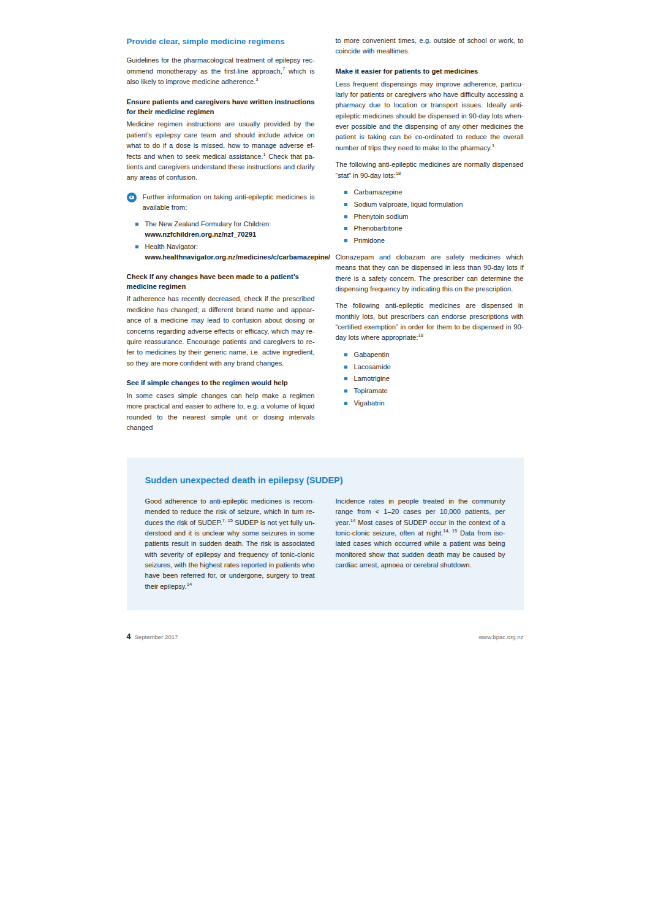Provide clear, simple medicine regimens
Guidelines for the pharmacological treatment of epilepsy recommend monotherapy as the first-line approach,7 which is also likely to improve medicine adherence.3
Ensure patients and caregivers have written instructions for their medicine regimen
Medicine regimen instructions are usually provided by the patient’s epilepsy care team and should include advice on what to do if a dose is missed, how to manage adverse effects and when to seek medical assistance.1 Check that patients and caregivers understand these instructions and clarify any areas of confusion.
Further information on taking anti-epileptic medicines is available from:
The New Zealand Formulary for Children: www.nzfchildren.org.nz/nzf_70291
Health Navigator: www.healthnavigator.org.nz/medicines/c/carbamazepine/
Check if any changes have been made to a patient’s medicine regimen
If adherence has recently decreased, check if the prescribed medicine has changed; a different brand name and appearance of a medicine may lead to confusion about dosing or concerns regarding adverse effects or efficacy, which may require reassurance. Encourage patients and caregivers to refer to medicines by their generic name, i.e. active ingredient, so they are more confident with any brand changes.
See if simple changes to the regimen would help
In some cases simple changes can help make a regimen more practical and easier to adhere to, e.g. a volume of liquid rounded to the nearest simple unit or dosing intervals changed
to more convenient times, e.g. outside of school or work, to coincide with mealtimes.
Make it easier for patients to get medicines
Less frequent dispensings may improve adherence, particularly for patients or caregivers who have difficulty accessing a pharmacy due to location or transport issues. Ideally anti-epileptic medicines should be dispensed in 90-day lots whenever possible and the dispensing of any other medicines the patient is taking can be co-ordinated to reduce the overall number of trips they need to make to the pharmacy.1
The following anti-epileptic medicines are normally dispensed “stat” in 90-day lots:18
Carbamazepine
Sodium valproate, liquid formulation
Phenytoin sodium
Phenobarbitone
Primidone
Clonazepam and clobazam are safety medicines which means that they can be dispensed in less than 90-day lots if there is a safety concern. The prescriber can determine the dispensing frequency by indicating this on the prescription.
The following anti-epileptic medicines are dispensed in monthly lots, but prescribers can endorse prescriptions with “certified exemption” in order for them to be dispensed in 90-day lots where appropriate:18
Gabapentin
Lacosamide
Lamotrigine
Topiramate
Vigabatrin
Sudden unexpected death in epilepsy (SUDEP)
Good adherence to anti-epileptic medicines is recommended to reduce the risk of seizure, which in turn reduces the risk of SUDEP.7, 15 SUDEP is not yet fully understood and it is unclear why some seizures in some patients result in sudden death. The risk is associated with severity of epilepsy and frequency of tonic-clonic seizures, with the highest rates reported in patients who have been referred for, or undergone, surgery to treat their epilepsy.14
Incidence rates in people treated in the community range from < 1–20 cases per 10,000 patients, per year.14 Most cases of SUDEP occur in the context of a tonic-clonic seizure, often at night.14, 15 Data from isolated cases which occurred while a patient was being monitored show that sudden death may be caused by cardiac arrest, apnoea or cerebral shutdown.
4 September 2017
www.bpac.org.nz